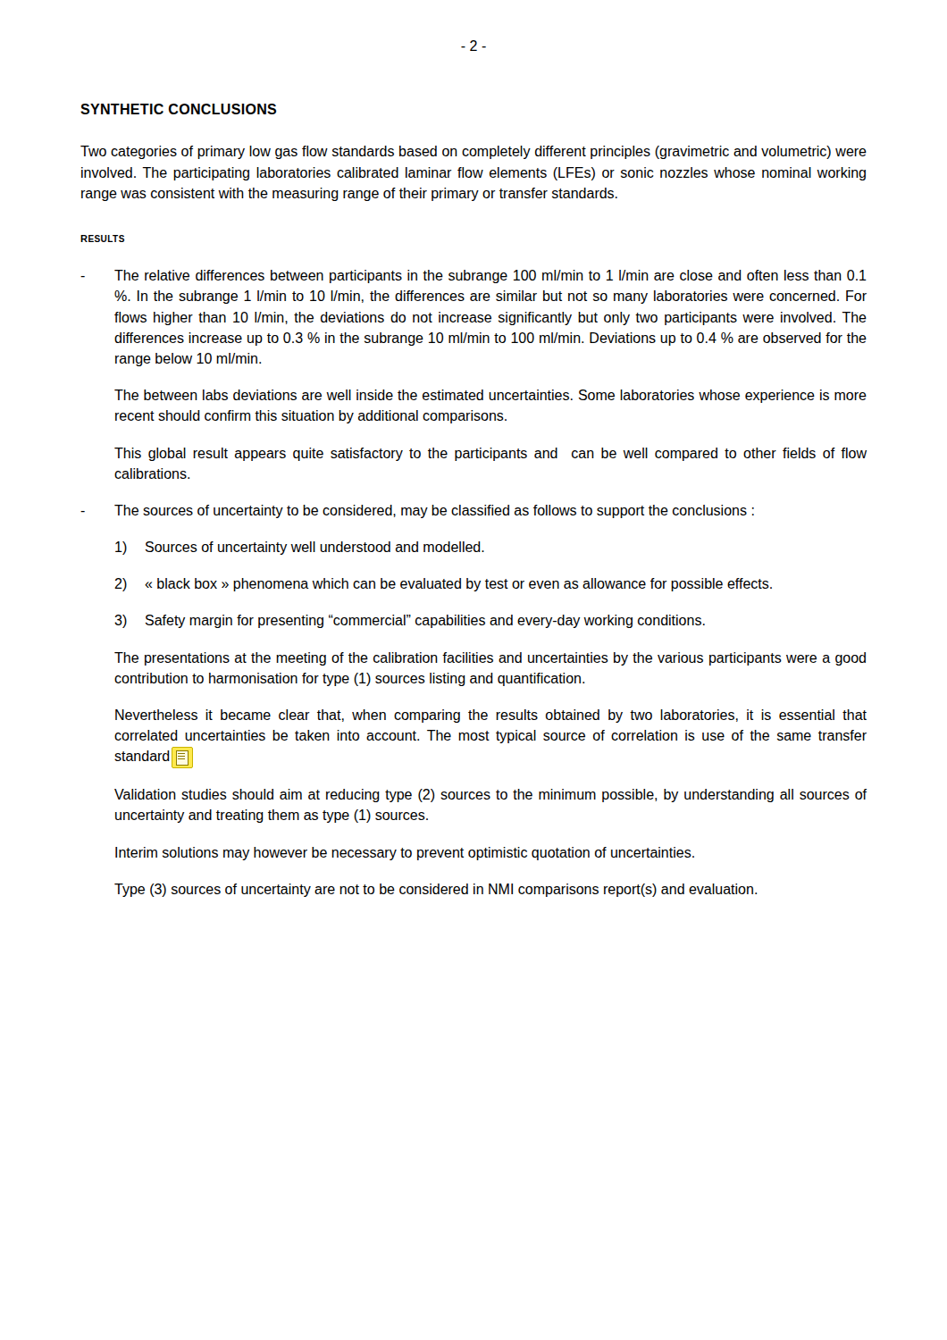- 2 -
Synthetic Conclusions
Two categories of primary low gas flow standards based on completely different principles (gravimetric and volumetric) were involved. The participating laboratories calibrated laminar flow elements (LFEs) or sonic nozzles whose nominal working range was consistent with the measuring range of their primary or transfer standards.
Results
-
The relative differences between participants in the subrange 100 ml/min to 1 l/min are close and often less than 0.1 %. In the subrange 1 l/min to 10 l/min, the differences are similar but not so many laboratories were concerned. For flows higher than 10 l/min, the deviations do not increase significantly but only two participants were involved. The differences increase up to 0.3 % in the subrange 10 ml/min to 100 ml/min. Deviations up to 0.4 % are observed for the range below 10 ml/min.
The between labs deviations are well inside the estimated uncertainties. Some laboratories whose experience is more recent should confirm this situation by additional comparisons.
This global result appears quite satisfactory to the participants and can be well compared to other fields of flow calibrations.
-
The sources of uncertainty to be considered, may be classified as follows to support the conclusions :
1)
Sources of uncertainty well understood and modelled.
2)
« black box » phenomena which can be evaluated by test or even as allowance for possible effects.
3)
Safety margin for presenting “commercial” capabilities and every-day working conditions.
The presentations at the meeting of the calibration facilities and uncertainties by the various participants were a good contribution to harmonisation for type (1) sources listing and quantification.
Nevertheless it became clear that, when comparing the results obtained by two laboratories, it is essential that correlated uncertainties be taken into account. The most typical source of correlation is use of the same transfer standard
Validation studies should aim at reducing type (2) sources to the minimum possible, by understanding all sources of uncertainty and treating them as type (1) sources.
Interim solutions may however be necessary to prevent optimistic quotation of uncertainties.
Type (3) sources of uncertainty are not to be considered in NMI comparisons report(s) and evaluation.